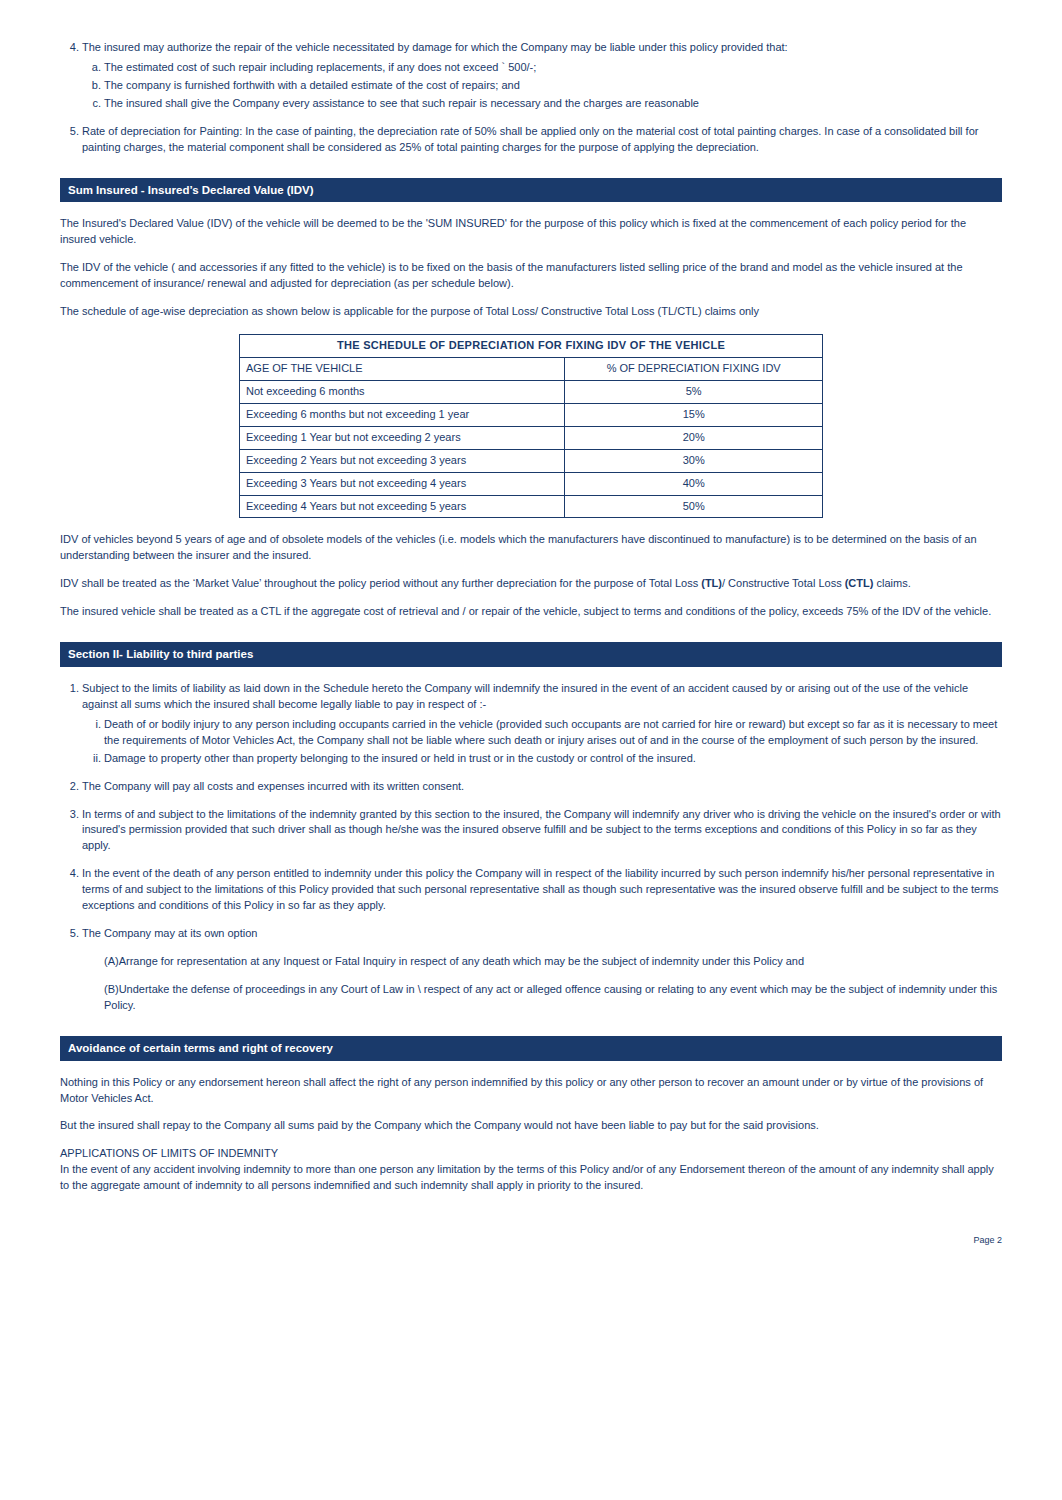The insured may authorize the repair of the vehicle necessitated by damage for which the Company may be liable under this policy provided that:
The estimated cost of such repair including replacements, if any does not exceed ` 500/-;
The company is furnished forthwith with a detailed estimate of the cost of repairs; and
The insured shall give the Company every assistance to see that such repair is necessary and the charges are reasonable
Rate of depreciation for Painting: In the case of painting, the depreciation rate of 50% shall be applied only on the material cost of total painting charges. In case of a consolidated bill for painting charges, the material component shall be considered as 25% of total painting charges for the purpose of applying the depreciation.
Sum Insured - Insured’s Declared Value (IDV)
The Insured's Declared Value (IDV) of the vehicle will be deemed to be the 'SUM INSURED' for the purpose of this policy which is fixed at the commencement of each policy period for the insured vehicle.
The IDV of the vehicle ( and accessories if any fitted to the vehicle) is to be fixed on the basis of the manufacturers listed selling price of the brand and model as the vehicle insured at the commencement of insurance/ renewal and adjusted for depreciation (as per schedule below).
The schedule of age-wise depreciation as shown below is applicable for the purpose of Total Loss/ Constructive Total Loss (TL/CTL) claims only
| THE SCHEDULE OF DEPRECIATION FOR FIXING IDV OF THE VEHICLE |
| --- |
| AGE OF THE VEHICLE | % OF DEPRECIATION FIXING IDV |
| Not exceeding 6 months | 5% |
| Exceeding 6 months but not exceeding 1 year | 15% |
| Exceeding 1 Year but not exceeding 2 years | 20% |
| Exceeding 2 Years but not exceeding 3 years | 30% |
| Exceeding 3 Years but not exceeding 4 years | 40% |
| Exceeding 4 Years but not exceeding 5 years | 50% |
IDV of vehicles beyond 5 years of age and of obsolete models of the vehicles (i.e. models which the manufacturers have discontinued to manufacture) is to be determined on the basis of an understanding between the insurer and the insured.
IDV shall be treated as the ‘Market Value’ throughout the policy period without any further depreciation for the purpose of Total Loss (TL)/ Constructive Total Loss (CTL) claims.
The insured vehicle shall be treated as a CTL if the aggregate cost of retrieval and / or repair of the vehicle, subject to terms and conditions of the policy, exceeds 75% of the IDV of the vehicle.
Section II- Liability to third parties
Subject to the limits of liability as laid down in the Schedule hereto the Company will indemnify the insured in the event of an accident caused by or arising out of the use of the vehicle against all sums which the insured shall become legally liable to pay in respect of :-
Death of or bodily injury to any person including occupants carried in the vehicle (provided such occupants are not carried for hire or reward) but except so far as it is necessary to meet the requirements of Motor Vehicles Act, the Company shall not be liable where such death or injury arises out of and in the course of the employment of such person by the insured.
Damage to property other than property belonging to the insured or held in trust or in the custody or control of the insured.
The Company will pay all costs and expenses incurred with its written consent.
In terms of and subject to the limitations of the indemnity granted by this section to the insured, the Company will indemnify any driver who is driving the vehicle on the insured's order or with insured's permission provided that such driver shall as though he/she was the insured observe fulfill and be subject to the terms exceptions and conditions of this Policy in so far as they apply.
In the event of the death of any person entitled to indemnity under this policy the Company will in respect of the liability incurred by such person indemnify his/her personal representative in terms of and subject to the limitations of this Policy provided that such personal representative shall as though such representative was the insured observe fulfill and be subject to the terms exceptions and conditions of this Policy in so far as they apply.
The Company may at its own option
(A)Arrange for representation at any Inquest or Fatal Inquiry in respect of any death which may be the subject of indemnity under this Policy and
(B)Undertake the defense of proceedings in any Court of Law in \ respect of any act or alleged offence causing or relating to any event which may be the subject of indemnity under this Policy.
Avoidance of certain terms and right of recovery
Nothing in this Policy or any endorsement hereon shall affect the right of any person indemnified by this policy or any other person to recover an amount under or by virtue of the provisions of Motor Vehicles Act.
But the insured shall repay to the Company all sums paid by the Company which the Company would not have been liable to pay but for the said provisions.
APPLICATIONS OF LIMITS OF INDEMNITY
In the event of any accident involving indemnity to more than one person any limitation by the terms of this Policy and/or of any Endorsement thereon of the amount of any indemnity shall apply to the aggregate amount of indemnity to all persons indemnified and such indemnity shall apply in priority to the insured.
Page 2